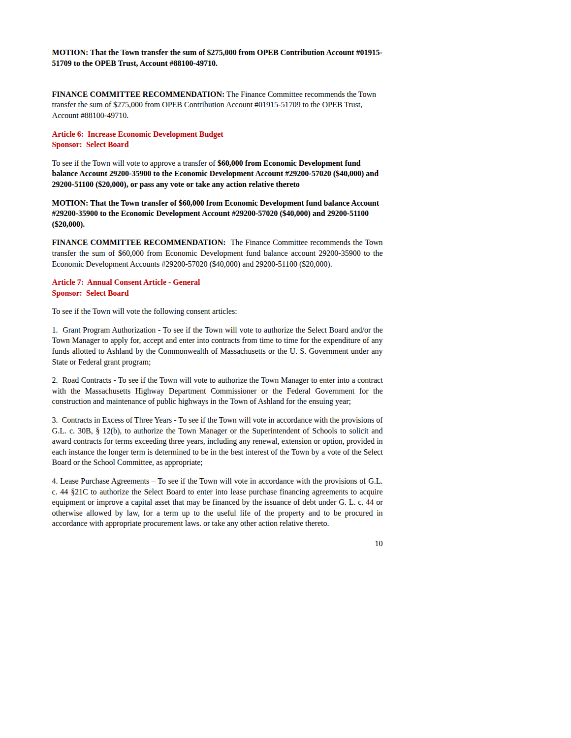MOTION: That the Town transfer the sum of $275,000 from OPEB Contribution Account #01915-51709 to the OPEB Trust, Account #88100-49710.
FINANCE COMMITTEE RECOMMENDATION: The Finance Committee recommends the Town transfer the sum of $275,000 from OPEB Contribution Account #01915-51709 to the OPEB Trust, Account #88100-49710.
Article 6: Increase Economic Development Budget
Sponsor: Select Board
To see if the Town will vote to approve a transfer of $60,000 from Economic Development fund balance Account 29200-35900 to the Economic Development Account #29200-57020 ($40,000) and 29200-51100 ($20,000), or pass any vote or take any action relative thereto
MOTION: That the Town transfer of $60,000 from Economic Development fund balance Account #29200-35900 to the Economic Development Account #29200-57020 ($40,000) and 29200-51100 ($20,000).
FINANCE COMMITTEE RECOMMENDATION: The Finance Committee recommends the Town transfer the sum of $60,000 from Economic Development fund balance account 29200-35900 to the Economic Development Accounts #29200-57020 ($40,000) and 29200-51100 ($20,000).
Article 7: Annual Consent Article - General
Sponsor: Select Board
To see if the Town will vote the following consent articles:
1. Grant Program Authorization - To see if the Town will vote to authorize the Select Board and/or the Town Manager to apply for, accept and enter into contracts from time to time for the expenditure of any funds allotted to Ashland by the Commonwealth of Massachusetts or the U. S. Government under any State or Federal grant program;
2. Road Contracts - To see if the Town will vote to authorize the Town Manager to enter into a contract with the Massachusetts Highway Department Commissioner or the Federal Government for the construction and maintenance of public highways in the Town of Ashland for the ensuing year;
3. Contracts in Excess of Three Years - To see if the Town will vote in accordance with the provisions of G.L. c. 30B, § 12(b), to authorize the Town Manager or the Superintendent of Schools to solicit and award contracts for terms exceeding three years, including any renewal, extension or option, provided in each instance the longer term is determined to be in the best interest of the Town by a vote of the Select Board or the School Committee, as appropriate;
4. Lease Purchase Agreements – To see if the Town will vote in accordance with the provisions of G.L. c. 44 §21C to authorize the Select Board to enter into lease purchase financing agreements to acquire equipment or improve a capital asset that may be financed by the issuance of debt under G. L. c. 44 or otherwise allowed by law, for a term up to the useful life of the property and to be procured in accordance with appropriate procurement laws. or take any other action relative thereto.
10